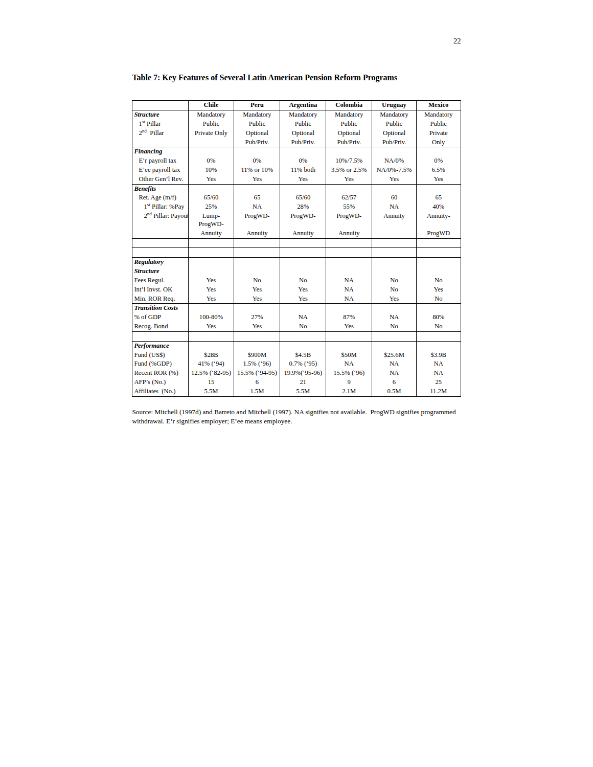22
Table 7: Key Features of Several Latin American Pension Reform Programs
| | Chile | Peru | Argentina | Colombia | Uruguay | Mexico |
| --- | --- | --- | --- | --- | --- | --- |
| Structure | Mandatory | Mandatory | Mandatory | Mandatory | Mandatory | Mandatory |
| 1 st Pillar | Public | Public | Public | Public | Public | Public |
| 2 nd Pillar | Private Only | Optional | Optional | Optional | Optional | Private |
| | | Pub/Priv. | Pub/Priv. | Pub/Priv. | Pub/Priv. | Only |
| Financing | | | | | | |
| E’r payroll tax | 0% | 0% | 0% | 10%/7.5% | NA/0% | 0% |
| E’ee payroll tax | 10% | 11% or 10% | 11% both | 3.5% or 2.5% | NA/0%-7.5% | 6.5% |
| Other Gen’l Rev. | Yes | Yes | Yes | Yes | Yes | Yes |
| Benefits | | | | | | |
| Ret. Age (m/f) | 65/60 | 65 | 65/60 | 62/57 | 60 | 65 |
| 1 st Pillar: %Pay | 25% | NA | 28% | 55% | NA | 40% |
| 2 nd Pillar: Payout | Lump-ProgWD- | ProgWD- | ProgWD- | ProgWD- | Annuity | Annuity- |
| | Annuity | Annuity | Annuity | Annuity | | ProgWD |
| Regulatory | | | | | | |
| Structure | | | | | | |
| Fees Regul. | Yes | No | No | NA | No | No |
| Int’l Invst. OK | Yes | Yes | Yes | NA | No | Yes |
| Min. ROR Req. | Yes | Yes | Yes | NA | Yes | No |
| Transition Costs | | | | | | |
| % of GDP | 100-80% | 27% | NA | 87% | NA | 80% |
| Recog. Bond | Yes | Yes | No | Yes | No | No |
| Performance | | | | | | |
| Fund (US$) | $28B | $900M | $4.5B | $50M | $25.6M | $3.9B |
| Fund (%GDP) | 41% (‘94) | 1.5% (‘96) | 0.7% (‘95) | NA | NA | NA |
| Recent ROR (%) | 12.5% (‘82-95) | 15.5% (‘94-95) | 19.9%(‘95-96) | 15.5% (‘96) | NA | NA |
| AFP’s (No.) | 15 | 6 | 21 | 9 | 6 | 25 |
| Affiliates (No.) | 5.5M | 1.5M | 5.5M | 2.1M | 0.5M | 11.2M |
Source: Mitchell (1997d) and Barreto and Mitchell (1997). NA signifies not available. ProgWD signifies programmed withdrawal. E’r signifies employer; E’ee means employee.